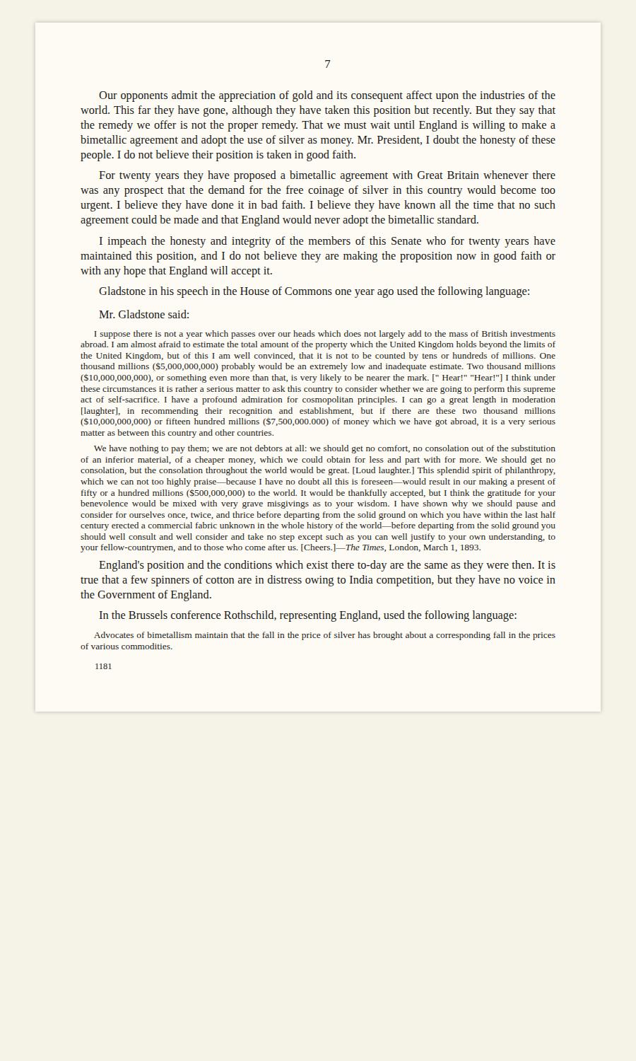7
Our opponents admit the appreciation of gold and its consequent affect upon the industries of the world. This far they have gone, although they have taken this position but recently. But they say that the remedy we offer is not the proper remedy. That we must wait until England is willing to make a bimetallic agreement and adopt the use of silver as money. Mr. President, I doubt the honesty of these people. I do not believe their position is taken in good faith.
For twenty years they have proposed a bimetallic agreement with Great Britain whenever there was any prospect that the demand for the free coinage of silver in this country would become too urgent. I believe they have done it in bad faith. I believe they have known all the time that no such agreement could be made and that England would never adopt the bimetallic standard.
I impeach the honesty and integrity of the members of this Senate who for twenty years have maintained this position, and I do not believe they are making the proposition now in good faith or with any hope that England will accept it.
Gladstone in his speech in the House of Commons one year ago used the following language:
Mr. Gladstone said:
I suppose there is not a year which passes over our heads which does not largely add to the mass of British investments abroad. I am almost afraid to estimate the total amount of the property which the United Kingdom holds beyond the limits of the United Kingdom, but of this I am well convinced, that it is not to be counted by tens or hundreds of millions. One thousand millions ($5,000,000,000) probably would be an extremely low and inadequate estimate. Two thousand millions ($10,000,000,000), or something even more than that, is very likely to be nearer the mark. [" Hear!" "Hear!"] I think under these circumstances it is rather a serious matter to ask this country to consider whether we are going to perform this supreme act of self-sacrifice. I have a profound admiration for cosmopolitan principles. I can go a great length in moderation [laughter], in recommending their recognition and establishment, but if there are these two thousand millions ($10,000,000,000) or fifteen hundred millions ($7,500,000.000) of money which we have got abroad, it is a very serious matter as between this country and other countries.
We have nothing to pay them; we are not debtors at all: we should get no comfort, no consolation out of the substitution of an inferior material, of a cheaper money, which we could obtain for less and part with for more. We should get no consolation, but the consolation throughout the world would be great. [Loud laughter.] This splendid spirit of philanthropy, which we can not too highly praise—because I have no doubt all this is foreseen—would result in our making a present of fifty or a hundred millions ($500,000,000) to the world. It would be thankfully accepted, but I think the gratitude for your benevolence would be mixed with very grave misgivings as to your wisdom. I have shown why we should pause and consider for ourselves once, twice, and thrice before departing from the solid ground on which you have within the last half century erected a commercial fabric unknown in the whole history of the world—before departing from the solid ground you should well consult and well consider and take no step except such as you can well justify to your own understanding, to your fellow-countrymen, and to those who come after us. [Cheers.]—The Times, London, March 1, 1893.
England's position and the conditions which exist there to-day are the same as they were then. It is true that a few spinners of cotton are in distress owing to India competition, but they have no voice in the Government of England.
In the Brussels conference Rothschild, representing England, used the following language:
Advocates of bimetallism maintain that the fall in the price of silver has brought about a corresponding fall in the prices of various commodities.
1181